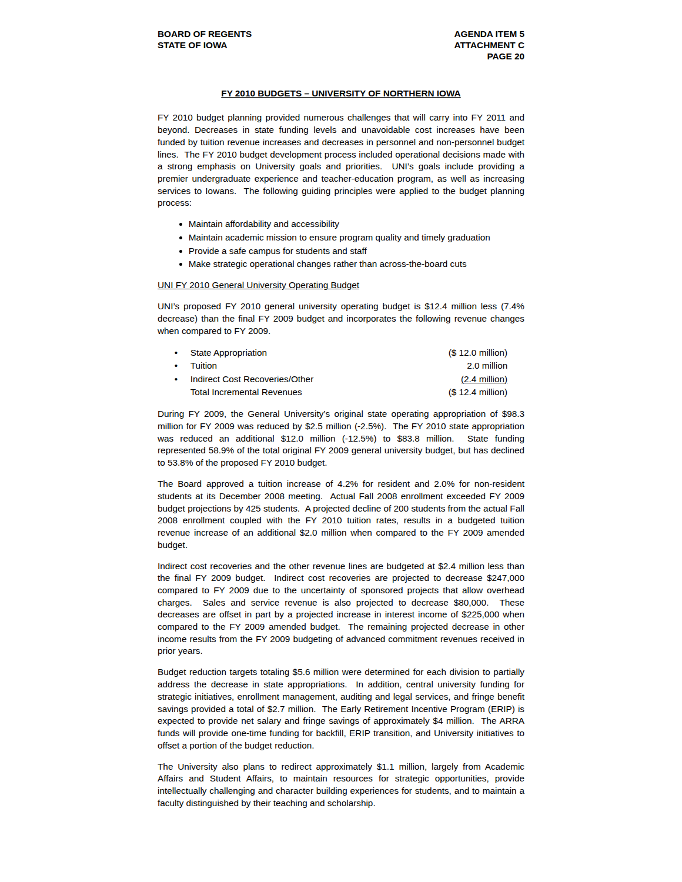BOARD OF REGENTS
STATE OF IOWA
AGENDA ITEM 5
ATTACHMENT C
PAGE 20
FY 2010 BUDGETS – UNIVERSITY OF NORTHERN IOWA
FY 2010 budget planning provided numerous challenges that will carry into FY 2011 and beyond. Decreases in state funding levels and unavoidable cost increases have been funded by tuition revenue increases and decreases in personnel and non-personnel budget lines. The FY 2010 budget development process included operational decisions made with a strong emphasis on University goals and priorities. UNI’s goals include providing a premier undergraduate experience and teacher-education program, as well as increasing services to Iowans. The following guiding principles were applied to the budget planning process:
Maintain affordability and accessibility
Maintain academic mission to ensure program quality and timely graduation
Provide a safe campus for students and staff
Make strategic operational changes rather than across-the-board cuts
UNI FY 2010 General University Operating Budget
UNI’s proposed FY 2010 general university operating budget is $12.4 million less (7.4% decrease) than the final FY 2009 budget and incorporates the following revenue changes when compared to FY 2009.
| • | State Appropriation | ($ 12.0 million) |
| • | Tuition | 2.0 million |
| • | Indirect Cost Recoveries/Other | (2.4 million) |
| | Total Incremental Revenues | ($ 12.4 million) |
During FY 2009, the General University’s original state operating appropriation of $98.3 million for FY 2009 was reduced by $2.5 million (-2.5%). The FY 2010 state appropriation was reduced an additional $12.0 million (-12.5%) to $83.8 million. State funding represented 58.9% of the total original FY 2009 general university budget, but has declined to 53.8% of the proposed FY 2010 budget.
The Board approved a tuition increase of 4.2% for resident and 2.0% for non-resident students at its December 2008 meeting. Actual Fall 2008 enrollment exceeded FY 2009 budget projections by 425 students. A projected decline of 200 students from the actual Fall 2008 enrollment coupled with the FY 2010 tuition rates, results in a budgeted tuition revenue increase of an additional $2.0 million when compared to the FY 2009 amended budget.
Indirect cost recoveries and the other revenue lines are budgeted at $2.4 million less than the final FY 2009 budget. Indirect cost recoveries are projected to decrease $247,000 compared to FY 2009 due to the uncertainty of sponsored projects that allow overhead charges. Sales and service revenue is also projected to decrease $80,000. These decreases are offset in part by a projected increase in interest income of $225,000 when compared to the FY 2009 amended budget. The remaining projected decrease in other income results from the FY 2009 budgeting of advanced commitment revenues received in prior years.
Budget reduction targets totaling $5.6 million were determined for each division to partially address the decrease in state appropriations. In addition, central university funding for strategic initiatives, enrollment management, auditing and legal services, and fringe benefit savings provided a total of $2.7 million. The Early Retirement Incentive Program (ERIP) is expected to provide net salary and fringe savings of approximately $4 million. The ARRA funds will provide one-time funding for backfill, ERIP transition, and University initiatives to offset a portion of the budget reduction.
The University also plans to redirect approximately $1.1 million, largely from Academic Affairs and Student Affairs, to maintain resources for strategic opportunities, provide intellectually challenging and character building experiences for students, and to maintain a faculty distinguished by their teaching and scholarship.